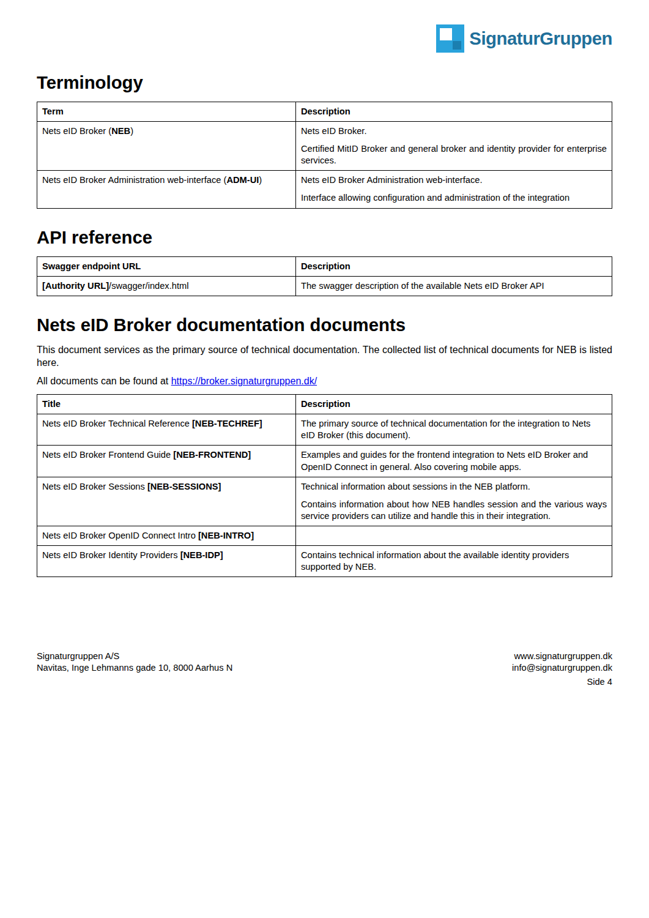SignaturGruppen
Terminology
| Term | Description |
| --- | --- |
| Nets eID Broker ( NEB ) | Nets eID Broker. Certified MitID Broker and general broker and identity provider for enterprise services. |
| Nets eID Broker Administration web-interface ( ADM-UI ) | Nets eID Broker Administration web-interface. Interface allowing configuration and administration of the integration |
API reference
| Swagger endpoint URL | Description |
| --- | --- |
| [Authority URL] /swagger/index.html | The swagger description of the available Nets eID Broker API |
Nets eID Broker documentation documents
This document services as the primary source of technical documentation. The collected list of technical documents for NEB is listed here.
All documents can be found at https://broker.signaturgruppen.dk/
| Title | Description |
| --- | --- |
| Nets eID Broker Technical Reference [NEB-TECHREF] | The primary source of technical documentation for the integration to Nets eID Broker (this document). |
| Nets eID Broker Frontend Guide [NEB-FRONTEND] | Examples and guides for the frontend integration to Nets eID Broker and OpenID Connect in general. Also covering mobile apps. |
| Nets eID Broker Sessions [NEB-SESSIONS] | Technical information about sessions in the NEB platform. Contains information about how NEB handles session and the various ways service providers can utilize and handle this in their integration. |
| Nets eID Broker OpenID Connect Intro [NEB-INTRO] | |
| Nets eID Broker Identity Providers [NEB-IDP] | Contains technical information about the available identity providers supported by NEB. |
Signaturgruppen A/S
www.signaturgruppen.dk
Navitas, Inge Lehmanns gade 10, 8000 Aarhus N
info@signaturgruppen.dk
Side 4